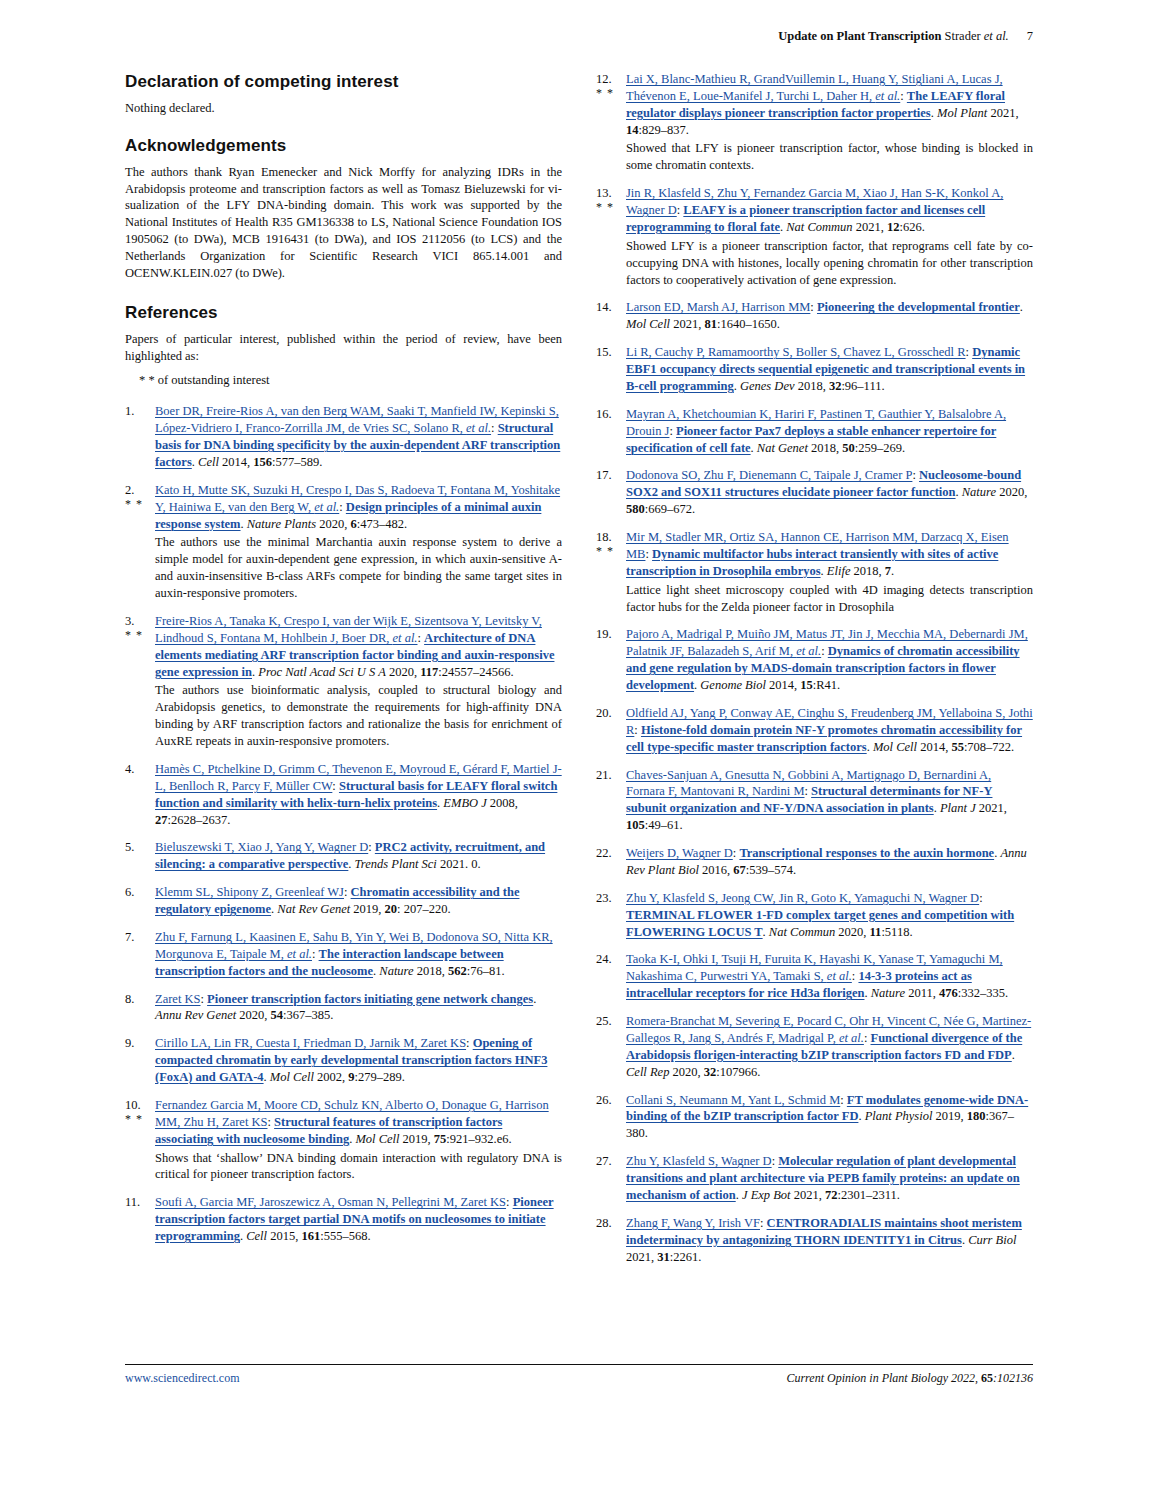Update on Plant Transcription Strader et al. 7
Declaration of competing interest
Nothing declared.
Acknowledgements
The authors thank Ryan Emenecker and Nick Morffy for analyzing IDRs in the Arabidopsis proteome and transcription factors as well as Tomasz Bieluzewski for visualization of the LFY DNA-binding domain. This work was supported by the National Institutes of Health R35 GM136338 to LS, National Science Foundation IOS 1905062 (to DWa), MCB 1916431 (to DWa), and IOS 2112056 (to LCS) and the Netherlands Organization for Scientific Research VICI 865.14.001 and OCENW.KLEIN.027 (to DWe).
References
Papers of particular interest, published within the period of review, have been highlighted as:
* * of outstanding interest
1. Boer DR, Freire-Rios A, van den Berg WAM, Saaki T, Manfield IW, Kepinski S, López-Vidriero I, Franco-Zorrilla JM, de Vries SC, Solano R, et al.: Structural basis for DNA binding specificity by the auxin-dependent ARF transcription factors. Cell 2014, 156:577–589.
2. * * Kato H, Mutte SK, Suzuki H, Crespo I, Das S, Radoeva T, Fontana M, Yoshitake Y, Hainiwa E, van den Berg W, et al.: Design principles of a minimal auxin response system. Nature Plants 2020, 6:473–482.
The authors use the minimal Marchantia auxin response system to derive a simple model for auxin-dependent gene expression, in which auxin-sensitive A- and auxin-insensitive B-class ARFs compete for binding the same target sites in auxin-responsive promoters.
3. * * Freire-Rios A, Tanaka K, Crespo I, van der Wijk E, Sizentsova Y, Levitsky V, Lindhoud S, Fontana M, Hohlbein J, Boer DR, et al.: Architecture of DNA elements mediating ARF transcription factor binding and auxin-responsive gene expression in. Proc Natl Acad Sci U S A 2020, 117:24557–24566.
The authors use bioinformatic analysis, coupled to structural biology and Arabidopsis genetics, to demonstrate the requirements for high-affinity DNA binding by ARF transcription factors and rationalize the basis for enrichment of AuxRE repeats in auxin-responsive promoters.
4. Hamès C, Ptchelkine D, Grimm C, Thevenon E, Moyroud E, Gérard F, Martiel J-L, Benlloch R, Parcy F, Müller CW: Structural basis for LEAFY floral switch function and similarity with helix-turn-helix proteins. EMBO J 2008, 27:2628–2637.
5. Bieluszewski T, Xiao J, Yang Y, Wagner D: PRC2 activity, recruitment, and silencing: a comparative perspective. Trends Plant Sci 2021. 0.
6. Klemm SL, Shipony Z, Greenleaf WJ: Chromatin accessibility and the regulatory epigenome. Nat Rev Genet 2019, 20: 207–220.
7. Zhu F, Farnung L, Kaasinen E, Sahu B, Yin Y, Wei B, Dodonova SO, Nitta KR, Morgunova E, Taipale M, et al.: The interaction landscape between transcription factors and the nucleosome. Nature 2018, 562:76–81.
8. Zaret KS: Pioneer transcription factors initiating gene network changes. Annu Rev Genet 2020, 54:367–385.
9. Cirillo LA, Lin FR, Cuesta I, Friedman D, Jarnik M, Zaret KS: Opening of compacted chromatin by early developmental transcription factors HNF3 (FoxA) and GATA-4. Mol Cell 2002, 9:279–289.
10. * * Fernandez Garcia M, Moore CD, Schulz KN, Alberto O, Donague G, Harrison MM, Zhu H, Zaret KS: Structural features of transcription factors associating with nucleosome binding. Mol Cell 2019, 75:921–932.e6.
Shows that ‘shallow’ DNA binding domain interaction with regulatory DNA is critical for pioneer transcription factors.
11. Soufi A, Garcia MF, Jaroszewicz A, Osman N, Pellegrini M, Zaret KS: Pioneer transcription factors target partial DNA motifs on nucleosomes to initiate reprogramming. Cell 2015, 161:555–568.
12. * * Lai X, Blanc-Mathieu R, GrandVuillemin L, Huang Y, Stigliani A, Lucas J, Thévenon E, Loue-Manifel J, Turchi L, Daher H, et al.: The LEAFY floral regulator displays pioneer transcription factor properties. Mol Plant 2021, 14:829–837.
Showed that LFY is pioneer transcription factor, whose binding is blocked in some chromatin contexts.
13. * * Jin R, Klasfeld S, Zhu Y, Fernandez Garcia M, Xiao J, Han S-K, Konkol A, Wagner D: LEAFY is a pioneer transcription factor and licenses cell reprogramming to floral fate. Nat Commun 2021, 12:626.
Showed LFY is a pioneer transcription factor, that reprograms cell fate by co-occupying DNA with histones, locally opening chromatin for other transcription factors to cooperatively activation of gene expression.
14. Larson ED, Marsh AJ, Harrison MM: Pioneering the developmental frontier. Mol Cell 2021, 81:1640–1650.
15. Li R, Cauchy P, Ramamoorthy S, Boller S, Chavez L, Grosschedl R: Dynamic EBF1 occupancy directs sequential epigenetic and transcriptional events in B-cell programming. Genes Dev 2018, 32:96–111.
16. Mayran A, Khetchoumian K, Hariri F, Pastinen T, Gauthier Y, Balsalobre A, Drouin J: Pioneer factor Pax7 deploys a stable enhancer repertoire for specification of cell fate. Nat Genet 2018, 50:259–269.
17. Dodonova SO, Zhu F, Dienemann C, Taipale J, Cramer P: Nucleosome-bound SOX2 and SOX11 structures elucidate pioneer factor function. Nature 2020, 580:669–672.
18. * * Mir M, Stadler MR, Ortiz SA, Hannon CE, Harrison MM, Darzacq X, Eisen MB: Dynamic multifactor hubs interact transiently with sites of active transcription in Drosophila embryos. Elife 2018, 7.
Lattice light sheet microscopy coupled with 4D imaging detects transcription factor hubs for the Zelda pioneer factor in Drosophila
19. Pajoro A, Madrigal P, Muiño JM, Matus JT, Jin J, Mecchia MA, Debernardi JM, Palatnik JF, Balazadeh S, Arif M, et al.: Dynamics of chromatin accessibility and gene regulation by MADS-domain transcription factors in flower development. Genome Biol 2014, 15:R41.
20. Oldfield AJ, Yang P, Conway AE, Cinghu S, Freudenberg JM, Yellaboina S, Jothi R: Histone-fold domain protein NF-Y promotes chromatin accessibility for cell type-specific master transcription factors. Mol Cell 2014, 55:708–722.
21. Chaves-Sanjuan A, Gnesutta N, Gobbini A, Martignago D, Bernardini A, Fornara F, Mantovani R, Nardini M: Structural determinants for NF-Y subunit organization and NF-Y/DNA association in plants. Plant J 2021, 105:49–61.
22. Weijers D, Wagner D: Transcriptional responses to the auxin hormone. Annu Rev Plant Biol 2016, 67:539–574.
23. Zhu Y, Klasfeld S, Jeong CW, Jin R, Goto K, Yamaguchi N, Wagner D: TERMINAL FLOWER 1-FD complex target genes and competition with FLOWERING LOCUS T. Nat Commun 2020, 11:5118.
24. Taoka K-I, Ohki I, Tsuji H, Furuita K, Hayashi K, Yanase T, Yamaguchi M, Nakashima C, Purwestri YA, Tamaki S, et al.: 14-3-3 proteins act as intracellular receptors for rice Hd3a florigen. Nature 2011, 476:332–335.
25. Romera-Branchat M, Severing E, Pocard C, Ohr H, Vincent C, Née G, Martinez-Gallegos R, Jang S, Andrés F, Madrigal P, et al.: Functional divergence of the Arabidopsis florigen-interacting bZIP transcription factors FD and FDP. Cell Rep 2020, 32:107966.
26. Collani S, Neumann M, Yant L, Schmid M: FT modulates genome-wide DNA-binding of the bZIP transcription factor FD. Plant Physiol 2019, 180:367–380.
27. Zhu Y, Klasfeld S, Wagner D: Molecular regulation of plant developmental transitions and plant architecture via PEPB family proteins: an update on mechanism of action. J Exp Bot 2021, 72:2301–2311.
28. Zhang F, Wang Y, Irish VF: CENTRORADIALIS maintains shoot meristem indeterminacy by antagonizing THORN IDENTITY1 in Citrus. Curr Biol 2021, 31:2261.
www.sciencedirect.com
Current Opinion in Plant Biology 2022, 65:102136